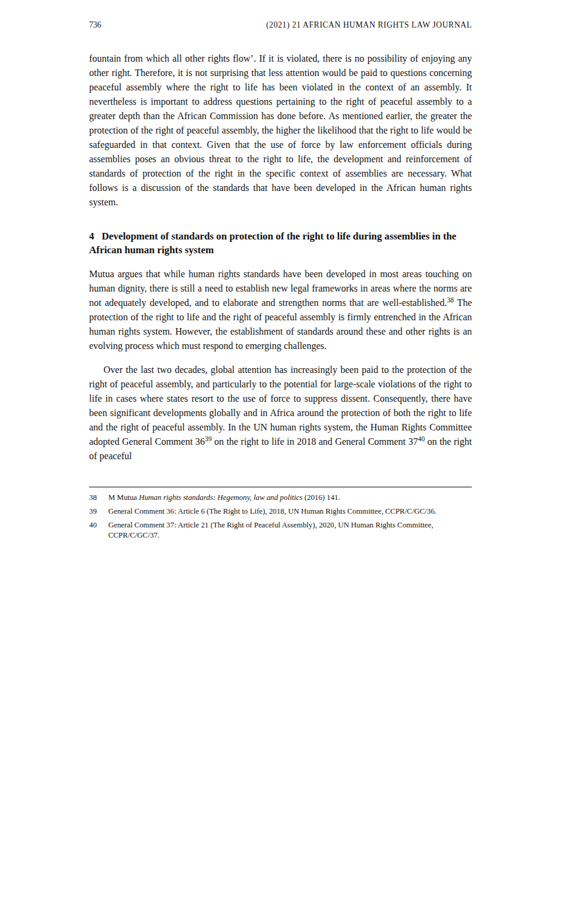736 (2021) 21 African Human Rights Law Journal
fountain from which all other rights flow’. If it is violated, there is no possibility of enjoying any other right. Therefore, it is not surprising that less attention would be paid to questions concerning peaceful assembly where the right to life has been violated in the context of an assembly. It nevertheless is important to address questions pertaining to the right of peaceful assembly to a greater depth than the African Commission has done before. As mentioned earlier, the greater the protection of the right of peaceful assembly, the higher the likelihood that the right to life would be safeguarded in that context. Given that the use of force by law enforcement officials during assemblies poses an obvious threat to the right to life, the development and reinforcement of standards of protection of the right in the specific context of assemblies are necessary. What follows is a discussion of the standards that have been developed in the African human rights system.
4 Development of standards on protection of the right to life during assemblies in the African human rights system
Mutua argues that while human rights standards have been developed in most areas touching on human dignity, there is still a need to establish new legal frameworks in areas where the norms are not adequately developed, and to elaborate and strengthen norms that are well-established.38 The protection of the right to life and the right of peaceful assembly is firmly entrenched in the African human rights system. However, the establishment of standards around these and other rights is an evolving process which must respond to emerging challenges.
Over the last two decades, global attention has increasingly been paid to the protection of the right of peaceful assembly, and particularly to the potential for large-scale violations of the right to life in cases where states resort to the use of force to suppress dissent. Consequently, there have been significant developments globally and in Africa around the protection of both the right to life and the right of peaceful assembly. In the UN human rights system, the Human Rights Committee adopted General Comment 3639 on the right to life in 2018 and General Comment 3740 on the right of peaceful
38
M Mutua Human rights standards: Hegemony, law and politics (2016) 141.
39
General Comment 36: Article 6 (The Right to Life), 2018, UN Human Rights Committee, CCPR/C/GC/36.
40
General Comment 37: Article 21 (The Right of Peaceful Assembly), 2020, UN Human Rights Committee, CCPR/C/GC/37.